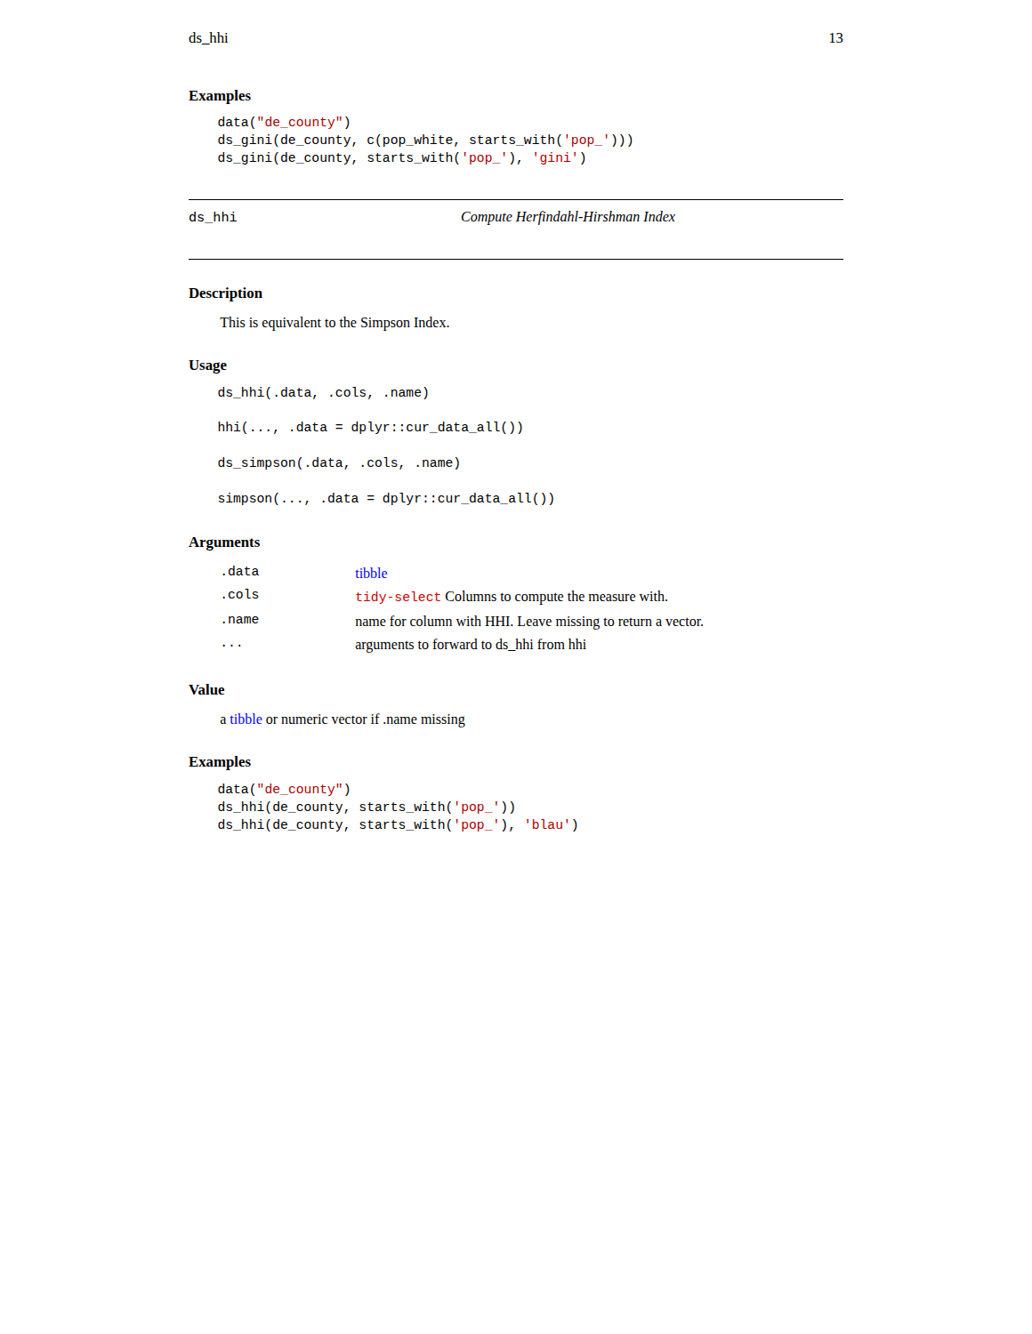ds_hhi 13
Examples
data("de_county")
ds_gini(de_county, c(pop_white, starts_with('pop_')))
ds_gini(de_county, starts_with('pop_'), 'gini')
ds_hhi Compute Herfindahl-Hirshman Index
Description
This is equivalent to the Simpson Index.
Usage
ds_hhi(.data, .cols, .name)

hhi(..., .data = dplyr::cur_data_all())

ds_simpson(.data, .cols, .name)

simpson(..., .data = dplyr::cur_data_all())
Arguments
.data
tibble
.cols
tidy-select Columns to compute the measure with.
.name
name for column with HHI. Leave missing to return a vector.
...
arguments to forward to ds_hhi from hhi
Value
a tibble or numeric vector if .name missing
Examples
data("de_county")
ds_hhi(de_county, starts_with('pop_'))
ds_hhi(de_county, starts_with('pop_'), 'blau')